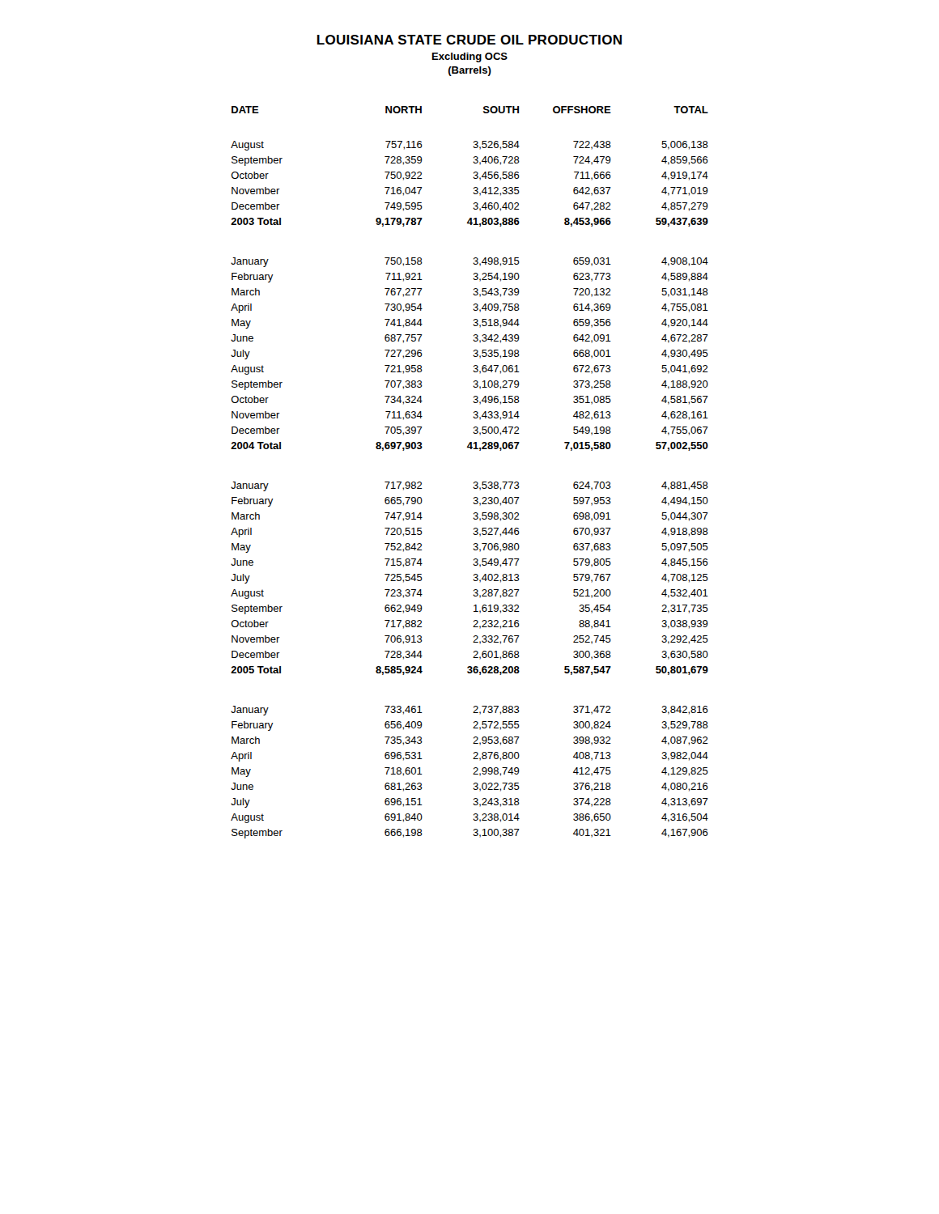LOUISIANA STATE CRUDE OIL PRODUCTION
Excluding OCS
(Barrels)
| DATE | NORTH | SOUTH | OFFSHORE | TOTAL |
| --- | --- | --- | --- | --- |
| August | 757,116 | 3,526,584 | 722,438 | 5,006,138 |
| September | 728,359 | 3,406,728 | 724,479 | 4,859,566 |
| October | 750,922 | 3,456,586 | 711,666 | 4,919,174 |
| November | 716,047 | 3,412,335 | 642,637 | 4,771,019 |
| December | 749,595 | 3,460,402 | 647,282 | 4,857,279 |
| 2003 Total | 9,179,787 | 41,803,886 | 8,453,966 | 59,437,639 |
| January | 750,158 | 3,498,915 | 659,031 | 4,908,104 |
| February | 711,921 | 3,254,190 | 623,773 | 4,589,884 |
| March | 767,277 | 3,543,739 | 720,132 | 5,031,148 |
| April | 730,954 | 3,409,758 | 614,369 | 4,755,081 |
| May | 741,844 | 3,518,944 | 659,356 | 4,920,144 |
| June | 687,757 | 3,342,439 | 642,091 | 4,672,287 |
| July | 727,296 | 3,535,198 | 668,001 | 4,930,495 |
| August | 721,958 | 3,647,061 | 672,673 | 5,041,692 |
| September | 707,383 | 3,108,279 | 373,258 | 4,188,920 |
| October | 734,324 | 3,496,158 | 351,085 | 4,581,567 |
| November | 711,634 | 3,433,914 | 482,613 | 4,628,161 |
| December | 705,397 | 3,500,472 | 549,198 | 4,755,067 |
| 2004 Total | 8,697,903 | 41,289,067 | 7,015,580 | 57,002,550 |
| January | 717,982 | 3,538,773 | 624,703 | 4,881,458 |
| February | 665,790 | 3,230,407 | 597,953 | 4,494,150 |
| March | 747,914 | 3,598,302 | 698,091 | 5,044,307 |
| April | 720,515 | 3,527,446 | 670,937 | 4,918,898 |
| May | 752,842 | 3,706,980 | 637,683 | 5,097,505 |
| June | 715,874 | 3,549,477 | 579,805 | 4,845,156 |
| July | 725,545 | 3,402,813 | 579,767 | 4,708,125 |
| August | 723,374 | 3,287,827 | 521,200 | 4,532,401 |
| September | 662,949 | 1,619,332 | 35,454 | 2,317,735 |
| October | 717,882 | 2,232,216 | 88,841 | 3,038,939 |
| November | 706,913 | 2,332,767 | 252,745 | 3,292,425 |
| December | 728,344 | 2,601,868 | 300,368 | 3,630,580 |
| 2005 Total | 8,585,924 | 36,628,208 | 5,587,547 | 50,801,679 |
| January | 733,461 | 2,737,883 | 371,472 | 3,842,816 |
| February | 656,409 | 2,572,555 | 300,824 | 3,529,788 |
| March | 735,343 | 2,953,687 | 398,932 | 4,087,962 |
| April | 696,531 | 2,876,800 | 408,713 | 3,982,044 |
| May | 718,601 | 2,998,749 | 412,475 | 4,129,825 |
| June | 681,263 | 3,022,735 | 376,218 | 4,080,216 |
| July | 696,151 | 3,243,318 | 374,228 | 4,313,697 |
| August | 691,840 | 3,238,014 | 386,650 | 4,316,504 |
| September | 666,198 | 3,100,387 | 401,321 | 4,167,906 |